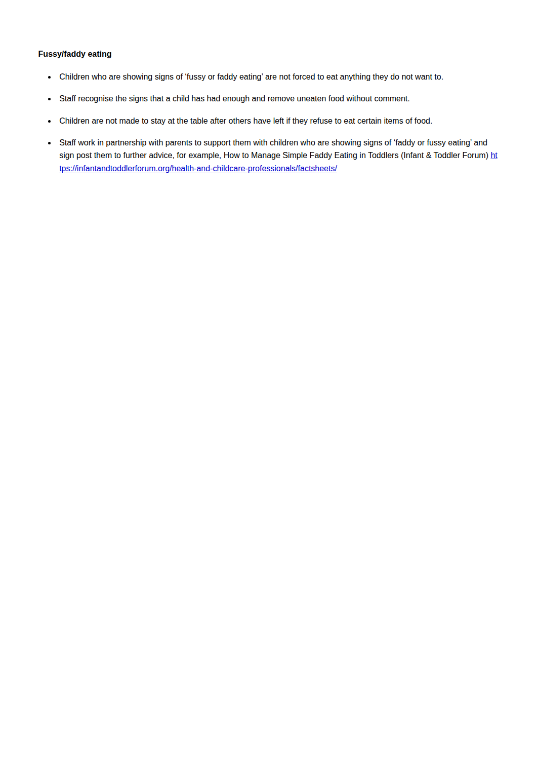Fussy/faddy eating
Children who are showing signs of ‘fussy or faddy eating’ are not forced to eat anything they do not want to.
Staff recognise the signs that a child has had enough and remove uneaten food without comment.
Children are not made to stay at the table after others have left if they refuse to eat certain items of food.
Staff work in partnership with parents to support them with children who are showing signs of ‘faddy or fussy eating’ and sign post them to further advice, for example, How to Manage Simple Faddy Eating in Toddlers (Infant & Toddler Forum) https://infantandtoddlerforum.org/health-and-childcare-professionals/factsheets/